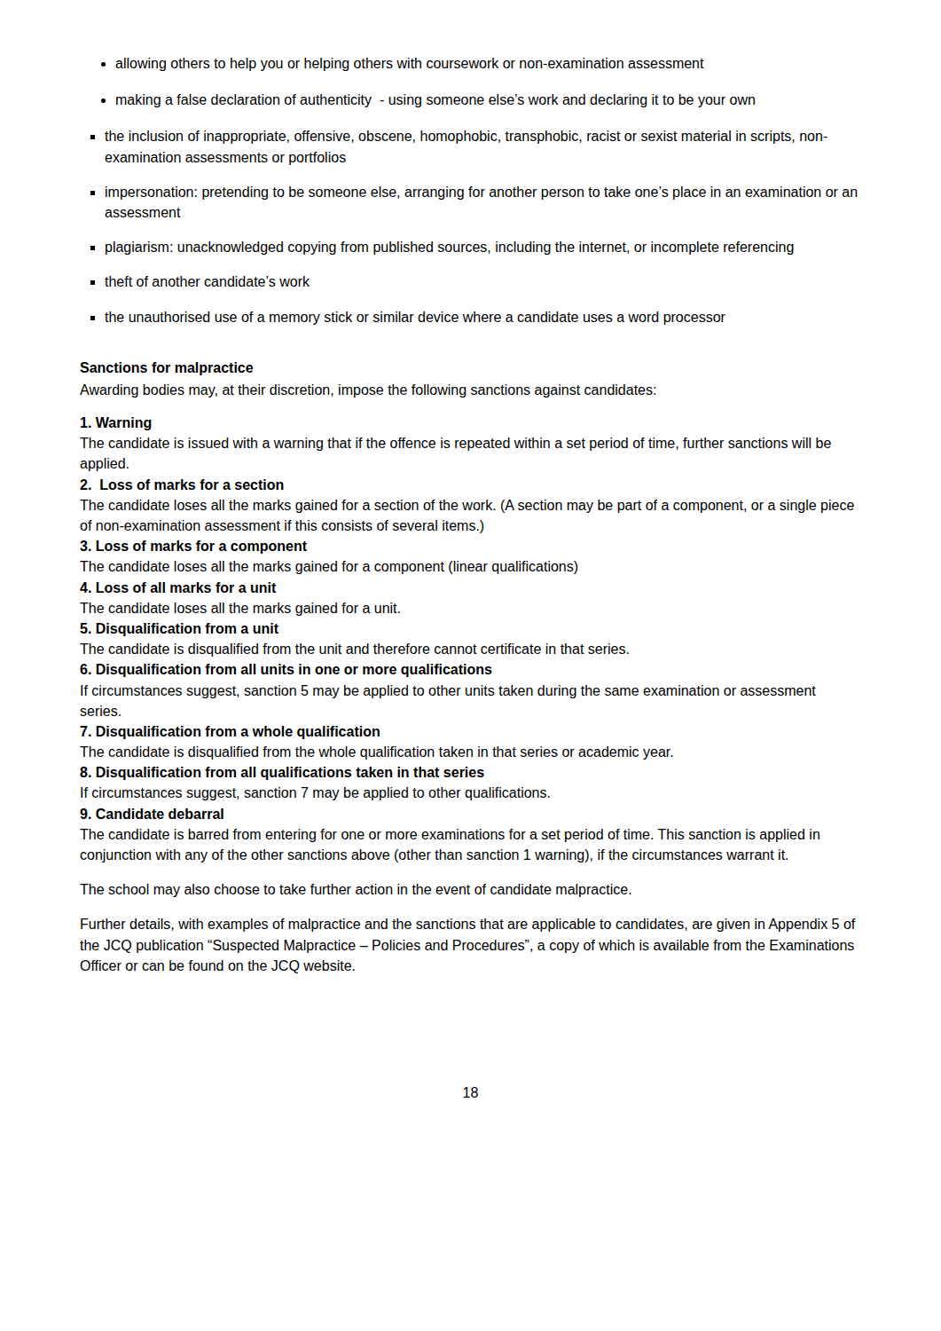allowing others to help you or helping others with coursework or non-examination assessment
making a false declaration of authenticity - using someone else’s work and declaring it to be your own
the inclusion of inappropriate, offensive, obscene, homophobic, transphobic, racist or sexist material in scripts, non-examination assessments or portfolios
impersonation: pretending to be someone else, arranging for another person to take one’s place in an examination or an assessment
plagiarism: unacknowledged copying from published sources, including the internet, or incomplete referencing
theft of another candidate’s work
the unauthorised use of a memory stick or similar device where a candidate uses a word processor
Sanctions for malpractice
Awarding bodies may, at their discretion, impose the following sanctions against candidates:
1. Warning
The candidate is issued with a warning that if the offence is repeated within a set period of time, further sanctions will be applied.
2. Loss of marks for a section
The candidate loses all the marks gained for a section of the work. (A section may be part of a component, or a single piece of non-examination assessment if this consists of several items.)
3. Loss of marks for a component
The candidate loses all the marks gained for a component (linear qualifications)
4. Loss of all marks for a unit
The candidate loses all the marks gained for a unit.
5. Disqualification from a unit
The candidate is disqualified from the unit and therefore cannot certificate in that series.
6. Disqualification from all units in one or more qualifications
If circumstances suggest, sanction 5 may be applied to other units taken during the same examination or assessment series.
7. Disqualification from a whole qualification
The candidate is disqualified from the whole qualification taken in that series or academic year.
8. Disqualification from all qualifications taken in that series
If circumstances suggest, sanction 7 may be applied to other qualifications.
9. Candidate debarral
The candidate is barred from entering for one or more examinations for a set period of time. This sanction is applied in conjunction with any of the other sanctions above (other than sanction 1 warning), if the circumstances warrant it.
The school may also choose to take further action in the event of candidate malpractice.
Further details, with examples of malpractice and the sanctions that are applicable to candidates, are given in Appendix 5 of the JCQ publication “Suspected Malpractice – Policies and Procedures”, a copy of which is available from the Examinations Officer or can be found on the JCQ website.
18